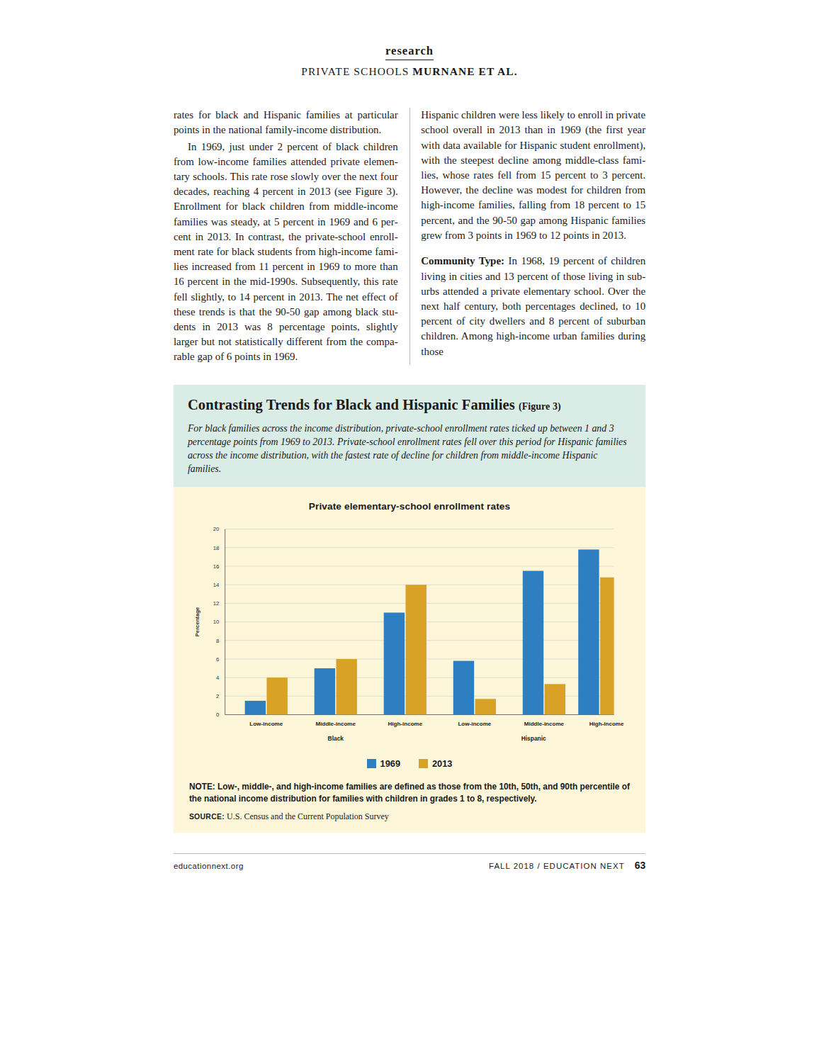research
PRIVATE SCHOOLS MURNANE ET AL.
rates for black and Hispanic families at particular points in the national family-income distribution.
In 1969, just under 2 percent of black children from low-income families attended private elementary schools. This rate rose slowly over the next four decades, reaching 4 percent in 2013 (see Figure 3). Enrollment for black children from middle-income families was steady, at 5 percent in 1969 and 6 percent in 2013. In contrast, the private-school enrollment rate for black students from high-income families increased from 11 percent in 1969 to more than 16 percent in the mid-1990s. Subsequently, this rate fell slightly, to 14 percent in 2013. The net effect of these trends is that the 90-50 gap among black students in 2013 was 8 percentage points, slightly larger but not statistically different from the comparable gap of 6 points in 1969.
Hispanic children were less likely to enroll in private school overall in 2013 than in 1969 (the first year with data available for Hispanic student enrollment), with the steepest decline among middle-class families, whose rates fell from 15 percent to 3 percent. However, the decline was modest for children from high-income families, falling from 18 percent to 15 percent, and the 90-50 gap among Hispanic families grew from 3 points in 1969 to 12 points in 2013.
Community Type: In 1968, 19 percent of children living in cities and 13 percent of those living in suburbs attended a private elementary school. Over the next half century, both percentages declined, to 10 percent of city dwellers and 8 percent of suburban children. Among high-income urban families during those
Contrasting Trends for Black and Hispanic Families (Figure 3)
For black families across the income distribution, private-school enrollment rates ticked up between 1 and 3 percentage points from 1969 to 2013. Private-school enrollment rates fell over this period for Hispanic families across the income distribution, with the fastest rate of decline for children from middle-income Hispanic families.
Private elementary-school enrollment rates
0 2 4 6 8 10 12 14 16 18 20 Percentage Low-income Middle-income High-income Low-income Middle-income High-income Black Hispanic
1969 2013
NOTE: Low-, middle-, and high-income families are defined as those from the 10th, 50th, and 90th percentile of the national income distribution for families with children in grades 1 to 8, respectively.
Source: U.S. Census and the Current Population Survey
educationnext.org
FALL 2018 / EDUCATION NEXT 63